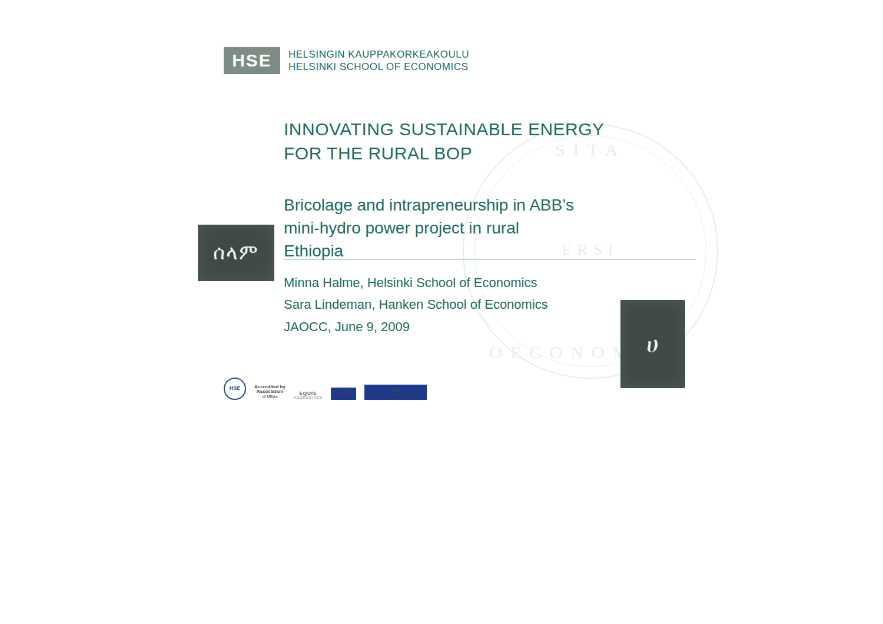SITA
ERSI
OECONOMICA
HSE
HELSINGIN KAUPPAKORKEAKOULU
HELSINKI SCHOOL OF ECONOMICS
ሰላም
INNOVATING SUSTAINABLE ENERGY
FOR THE RURAL BOP
Bricolage and intrapreneurship in ABB’s
mini-hydro power project in rural
Ethiopia
Minna Halme, Helsinki School of Economics
Sara Lindeman, Hanken School of Economics
JAOCC, June 9, 2009
ሀ
HSE
Accredited by
Association
of MBAs
EQUISACCREDITED
CEMS
PIMPartnership in International Management